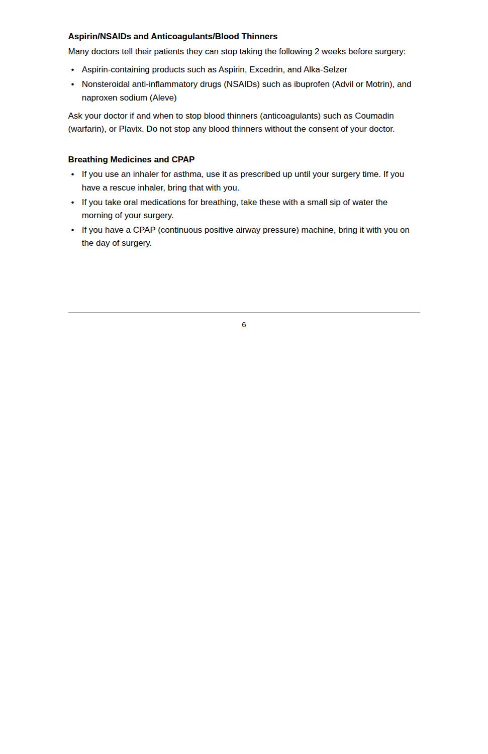Aspirin/NSAIDs and Anticoagulants/Blood Thinners
Many doctors tell their patients they can stop taking the following 2 weeks before surgery:
Aspirin-containing products such as Aspirin, Excedrin, and Alka-Selzer
Nonsteroidal anti-inflammatory drugs (NSAIDs) such as ibuprofen (Advil or Motrin), and naproxen sodium (Aleve)
Ask your doctor if and when to stop blood thinners (anticoagulants) such as Coumadin (warfarin), or Plavix. Do not stop any blood thinners without the consent of your doctor.
Breathing Medicines and CPAP
If you use an inhaler for asthma, use it as prescribed up until your surgery time. If you have a rescue inhaler, bring that with you.
If you take oral medications for breathing, take these with a small sip of water the morning of your surgery.
If you have a CPAP (continuous positive airway pressure) machine, bring it with you on the day of surgery.
6